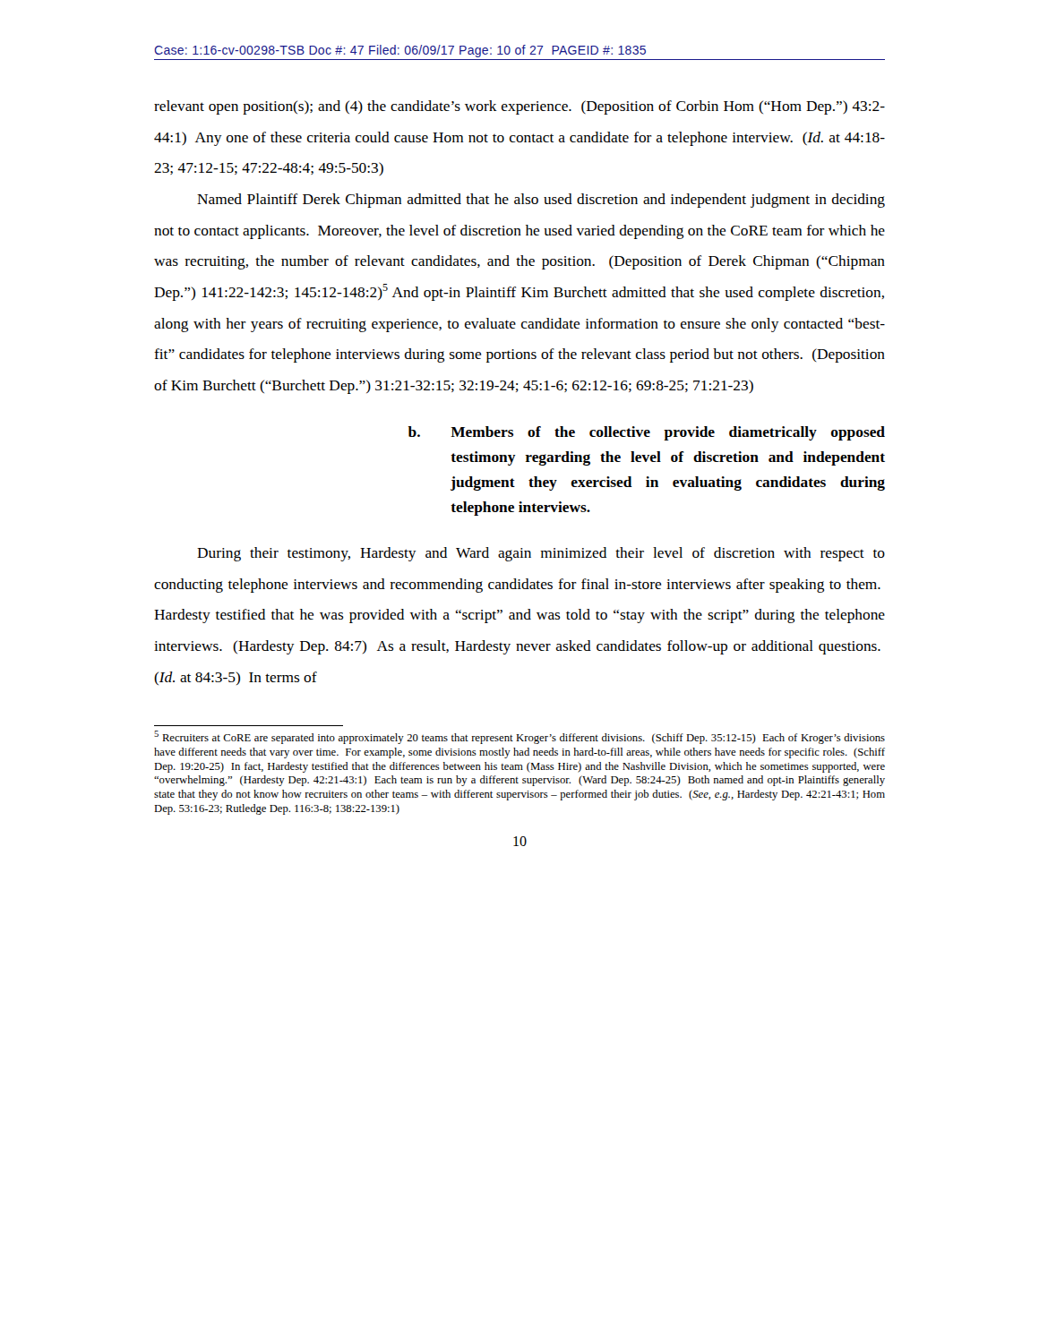Case: 1:16-cv-00298-TSB Doc #: 47 Filed: 06/09/17 Page: 10 of 27 PAGEID #: 1835
relevant open position(s); and (4) the candidate’s work experience. (Deposition of Corbin Hom (“Hom Dep.”) 43:2-44:1) Any one of these criteria could cause Hom not to contact a candidate for a telephone interview. (Id. at 44:18-23; 47:12-15; 47:22-48:4; 49:5-50:3)
Named Plaintiff Derek Chipman admitted that he also used discretion and independent judgment in deciding not to contact applicants. Moreover, the level of discretion he used varied depending on the CoRE team for which he was recruiting, the number of relevant candidates, and the position. (Deposition of Derek Chipman (“Chipman Dep.”) 141:22-142:3; 145:12-148:2)5 And opt-in Plaintiff Kim Burchett admitted that she used complete discretion, along with her years of recruiting experience, to evaluate candidate information to ensure she only contacted “best-fit” candidates for telephone interviews during some portions of the relevant class period but not others. (Deposition of Kim Burchett (“Burchett Dep.”) 31:21-32:15; 32:19-24; 45:1-6; 62:12-16; 69:8-25; 71:21-23)
b.
Members of the collective provide diametrically opposed testimony regarding the level of discretion and independent judgment they exercised in evaluating candidates during telephone interviews.
During their testimony, Hardesty and Ward again minimized their level of discretion with respect to conducting telephone interviews and recommending candidates for final in-store interviews after speaking to them. Hardesty testified that he was provided with a “script” and was told to “stay with the script” during the telephone interviews. (Hardesty Dep. 84:7) As a result, Hardesty never asked candidates follow-up or additional questions. (Id. at 84:3-5) In terms of
5 Recruiters at CoRE are separated into approximately 20 teams that represent Kroger’s different divisions. (Schiff Dep. 35:12-15) Each of Kroger’s divisions have different needs that vary over time. For example, some divisions mostly had needs in hard-to-fill areas, while others have needs for specific roles. (Schiff Dep. 19:20-25) In fact, Hardesty testified that the differences between his team (Mass Hire) and the Nashville Division, which he sometimes supported, were “overwhelming.” (Hardesty Dep. 42:21-43:1) Each team is run by a different supervisor. (Ward Dep. 58:24-25) Both named and opt-in Plaintiffs generally state that they do not know how recruiters on other teams – with different supervisors – performed their job duties. (See, e.g., Hardesty Dep. 42:21-43:1; Hom Dep. 53:16-23; Rutledge Dep. 116:3-8; 138:22-139:1)
10